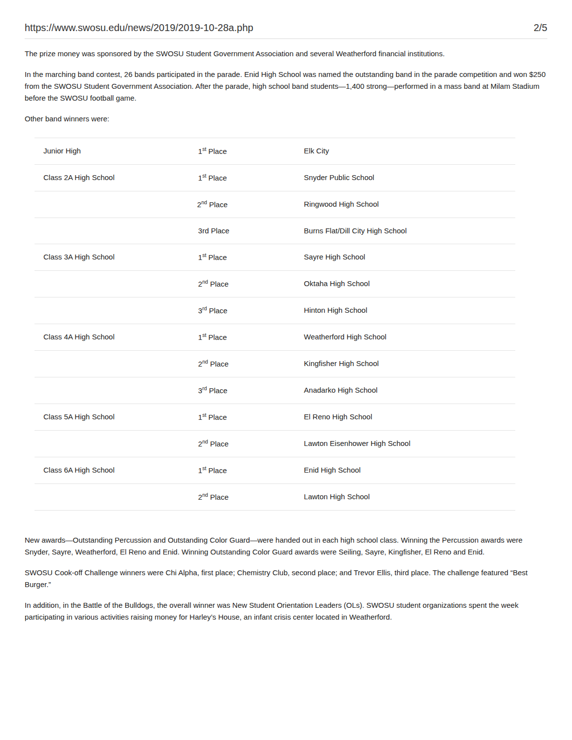https://www.swosu.edu/news/2019/2019-10-28a.php 2/5
The prize money was sponsored by the SWOSU Student Government Association and several Weatherford financial institutions.
In the marching band contest, 26 bands participated in the parade. Enid High School was named the outstanding band in the parade competition and won $250 from the SWOSU Student Government Association. After the parade, high school band students—1,400 strong—performed in a mass band at Milam Stadium before the SWOSU football game.
Other band winners were:
| Junior High | 1 st Place | Elk City |
| Class 2A High School | 1 st Place | Snyder Public School |
| | 2 nd Place | Ringwood High School |
| | 3rd Place | Burns Flat/Dill City High School |
| Class 3A High School | 1 st Place | Sayre High School |
| | 2 nd Place | Oktaha High School |
| | 3 rd Place | Hinton High School |
| Class 4A High School | 1 st Place | Weatherford High School |
| | 2 nd Place | Kingfisher High School |
| | 3 rd Place | Anadarko High School |
| Class 5A High School | 1 st Place | El Reno High School |
| | 2 nd Place | Lawton Eisenhower High School |
| Class 6A High School | 1 st Place | Enid High School |
| | 2 nd Place | Lawton High School |
New awards—Outstanding Percussion and Outstanding Color Guard—were handed out in each high school class. Winning the Percussion awards were Snyder, Sayre, Weatherford, El Reno and Enid. Winning Outstanding Color Guard awards were Seiling, Sayre, Kingfisher, El Reno and Enid.
SWOSU Cook-off Challenge winners were Chi Alpha, first place; Chemistry Club, second place; and Trevor Ellis, third place. The challenge featured “Best Burger.”
In addition, in the Battle of the Bulldogs, the overall winner was New Student Orientation Leaders (OLs). SWOSU student organizations spent the week participating in various activities raising money for Harley’s House, an infant crisis center located in Weatherford.